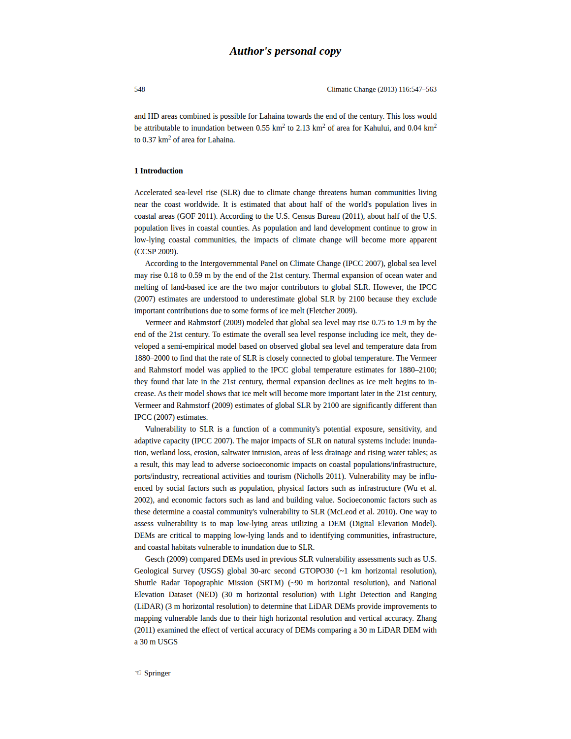Author's personal copy
548 Climatic Change (2013) 116:547–563
and HD areas combined is possible for Lahaina towards the end of the century. This loss would be attributable to inundation between 0.55 km2 to 2.13 km2 of area for Kahului, and 0.04 km2 to 0.37 km2 of area for Lahaina.
1 Introduction
Accelerated sea-level rise (SLR) due to climate change threatens human communities living near the coast worldwide. It is estimated that about half of the world's population lives in coastal areas (GOF 2011). According to the U.S. Census Bureau (2011), about half of the U.S. population lives in coastal counties. As population and land development continue to grow in low-lying coastal communities, the impacts of climate change will become more apparent (CCSP 2009).
According to the Intergovernmental Panel on Climate Change (IPCC 2007), global sea level may rise 0.18 to 0.59 m by the end of the 21st century. Thermal expansion of ocean water and melting of land-based ice are the two major contributors to global SLR. However, the IPCC (2007) estimates are understood to underestimate global SLR by 2100 because they exclude important contributions due to some forms of ice melt (Fletcher 2009).
Vermeer and Rahmstorf (2009) modeled that global sea level may rise 0.75 to 1.9 m by the end of the 21st century. To estimate the overall sea level response including ice melt, they developed a semi-empirical model based on observed global sea level and temperature data from 1880–2000 to find that the rate of SLR is closely connected to global temperature. The Vermeer and Rahmstorf model was applied to the IPCC global temperature estimates for 1880–2100; they found that late in the 21st century, thermal expansion declines as ice melt begins to increase. As their model shows that ice melt will become more important later in the 21st century, Vermeer and Rahmstorf (2009) estimates of global SLR by 2100 are significantly different than IPCC (2007) estimates.
Vulnerability to SLR is a function of a community's potential exposure, sensitivity, and adaptive capacity (IPCC 2007). The major impacts of SLR on natural systems include: inundation, wetland loss, erosion, saltwater intrusion, areas of less drainage and rising water tables; as a result, this may lead to adverse socioeconomic impacts on coastal populations/infrastructure, ports/industry, recreational activities and tourism (Nicholls 2011). Vulnerability may be influenced by social factors such as population, physical factors such as infrastructure (Wu et al. 2002), and economic factors such as land and building value. Socioeconomic factors such as these determine a coastal community's vulnerability to SLR (McLeod et al. 2010). One way to assess vulnerability is to map low-lying areas utilizing a DEM (Digital Elevation Model). DEMs are critical to mapping low-lying lands and to identifying communities, infrastructure, and coastal habitats vulnerable to inundation due to SLR.
Gesch (2009) compared DEMs used in previous SLR vulnerability assessments such as U.S. Geological Survey (USGS) global 30-arc second GTOPO30 (~1 km horizontal resolution), Shuttle Radar Topographic Mission (SRTM) (~90 m horizontal resolution), and National Elevation Dataset (NED) (30 m horizontal resolution) with Light Detection and Ranging (LiDAR) (3 m horizontal resolution) to determine that LiDAR DEMs provide improvements to mapping vulnerable lands due to their high horizontal resolution and vertical accuracy. Zhang (2011) examined the effect of vertical accuracy of DEMs comparing a 30 m LiDAR DEM with a 30 m USGS
☞ Springer